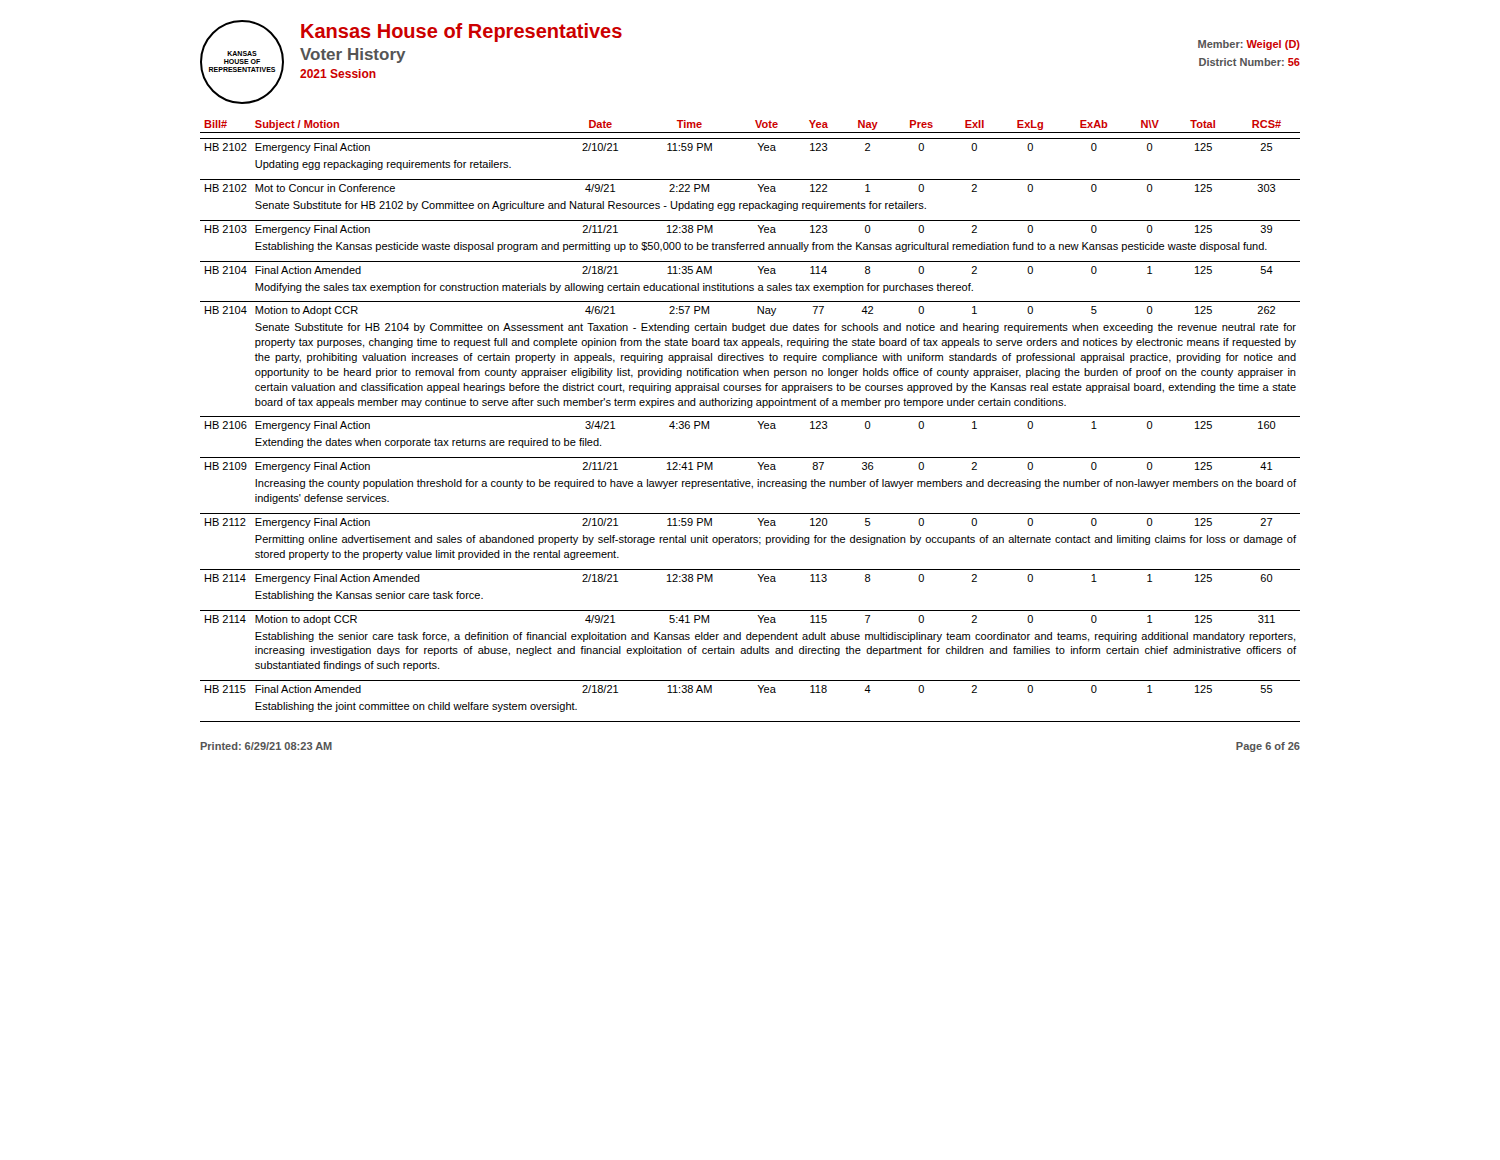KANSAS
HOUSE OF
REPRESENTATIVES
Kansas House of Representatives
Voter History
2021 Session
Member: Weigel (D)
District Number: 56
| Bill# | Subject / Motion | Date | Time | Vote | Yea | Nay | Pres | ExII | ExLg | ExAb | N\V | Total | RCS# |
| --- | --- | --- | --- | --- | --- | --- | --- | --- | --- | --- | --- | --- | --- |
| HB 2102 | Emergency Final Action | 2/10/21 | 11:59 PM | Yea | 123 | 2 | 0 | 0 | 0 | 0 | 0 | 125 | 25 |
| | Updating egg repackaging requirements for retailers. |
| HB 2102 | Mot to Concur in Conference | 4/9/21 | 2:22 PM | Yea | 122 | 1 | 0 | 2 | 0 | 0 | 0 | 125 | 303 |
| | Senate Substitute for HB 2102 by Committee on Agriculture and Natural Resources - Updating egg repackaging requirements for retailers. |
| HB 2103 | Emergency Final Action | 2/11/21 | 12:38 PM | Yea | 123 | 0 | 0 | 2 | 0 | 0 | 0 | 125 | 39 |
| | Establishing the Kansas pesticide waste disposal program and permitting up to $50,000 to be transferred annually from the Kansas agricultural remediation fund to a new Kansas pesticide waste disposal fund. |
| HB 2104 | Final Action Amended | 2/18/21 | 11:35 AM | Yea | 114 | 8 | 0 | 2 | 0 | 0 | 1 | 125 | 54 |
| | Modifying the sales tax exemption for construction materials by allowing certain educational institutions a sales tax exemption for purchases thereof. |
| HB 2104 | Motion to Adopt CCR | 4/6/21 | 2:57 PM | Nay | 77 | 42 | 0 | 1 | 0 | 5 | 0 | 125 | 262 |
| | Senate Substitute for HB 2104 by Committee on Assessment ant Taxation - Extending certain budget due dates for schools and notice and hearing requirements when exceeding the revenue neutral rate for property tax purposes, changing time to request full and complete opinion from the state board tax appeals, requiring the state board of tax appeals to serve orders and notices by electronic means if requested by the party, prohibiting valuation increases of certain property in appeals, requiring appraisal directives to require compliance with uniform standards of professional appraisal practice, providing for notice and opportunity to be heard prior to removal from county appraiser eligibility list, providing notification when person no longer holds office of county appraiser, placing the burden of proof on the county appraiser in certain valuation and classification appeal hearings before the district court, requiring appraisal courses for appraisers to be courses approved by the Kansas real estate appraisal board, extending the time a state board of tax appeals member may continue to serve after such member's term expires and authorizing appointment of a member pro tempore under certain conditions. |
| HB 2106 | Emergency Final Action | 3/4/21 | 4:36 PM | Yea | 123 | 0 | 0 | 1 | 0 | 1 | 0 | 125 | 160 |
| | Extending the dates when corporate tax returns are required to be filed. |
| HB 2109 | Emergency Final Action | 2/11/21 | 12:41 PM | Yea | 87 | 36 | 0 | 2 | 0 | 0 | 0 | 125 | 41 |
| | Increasing the county population threshold for a county to be required to have a lawyer representative, increasing the number of lawyer members and decreasing the number of non-lawyer members on the board of indigents' defense services. |
| HB 2112 | Emergency Final Action | 2/10/21 | 11:59 PM | Yea | 120 | 5 | 0 | 0 | 0 | 0 | 0 | 125 | 27 |
| | Permitting online advertisement and sales of abandoned property by self-storage rental unit operators; providing for the designation by occupants of an alternate contact and limiting claims for loss or damage of stored property to the property value limit provided in the rental agreement. |
| HB 2114 | Emergency Final Action Amended | 2/18/21 | 12:38 PM | Yea | 113 | 8 | 0 | 2 | 0 | 1 | 1 | 125 | 60 |
| | Establishing the Kansas senior care task force. |
| HB 2114 | Motion to adopt CCR | 4/9/21 | 5:41 PM | Yea | 115 | 7 | 0 | 2 | 0 | 0 | 1 | 125 | 311 |
| | Establishing the senior care task force, a definition of financial exploitation and Kansas elder and dependent adult abuse multidisciplinary team coordinator and teams, requiring additional mandatory reporters, increasing investigation days for reports of abuse, neglect and financial exploitation of certain adults and directing the department for children and families to inform certain chief administrative officers of substantiated findings of such reports. |
| HB 2115 | Final Action Amended | 2/18/21 | 11:38 AM | Yea | 118 | 4 | 0 | 2 | 0 | 0 | 1 | 125 | 55 |
| | Establishing the joint committee on child welfare system oversight. |
Printed: 6/29/21 08:23 AM
Page 6 of 26